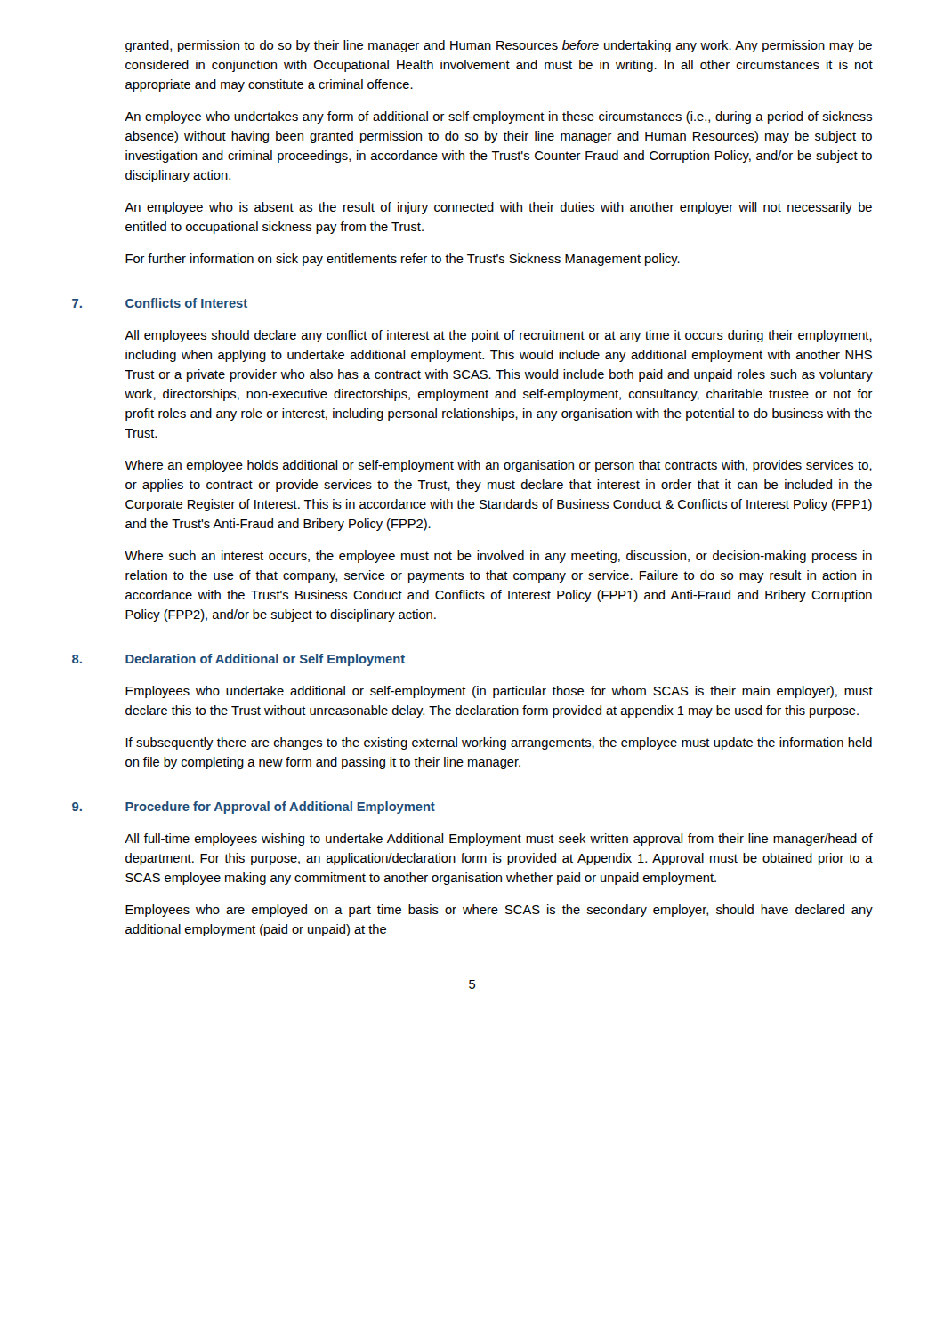granted, permission to do so by their line manager and Human Resources before undertaking any work. Any permission may be considered in conjunction with Occupational Health involvement and must be in writing. In all other circumstances it is not appropriate and may constitute a criminal offence.
An employee who undertakes any form of additional or self-employment in these circumstances (i.e., during a period of sickness absence) without having been granted permission to do so by their line manager and Human Resources) may be subject to investigation and criminal proceedings, in accordance with the Trust's Counter Fraud and Corruption Policy, and/or be subject to disciplinary action.
An employee who is absent as the result of injury connected with their duties with another employer will not necessarily be entitled to occupational sickness pay from the Trust.
For further information on sick pay entitlements refer to the Trust's Sickness Management policy.
7. Conflicts of Interest
All employees should declare any conflict of interest at the point of recruitment or at any time it occurs during their employment, including when applying to undertake additional employment. This would include any additional employment with another NHS Trust or a private provider who also has a contract with SCAS. This would include both paid and unpaid roles such as voluntary work, directorships, non-executive directorships, employment and self-employment, consultancy, charitable trustee or not for profit roles and any role or interest, including personal relationships, in any organisation with the potential to do business with the Trust.
Where an employee holds additional or self-employment with an organisation or person that contracts with, provides services to, or applies to contract or provide services to the Trust, they must declare that interest in order that it can be included in the Corporate Register of Interest. This is in accordance with the Standards of Business Conduct & Conflicts of Interest Policy (FPP1) and the Trust's Anti-Fraud and Bribery Policy (FPP2).
Where such an interest occurs, the employee must not be involved in any meeting, discussion, or decision-making process in relation to the use of that company, service or payments to that company or service. Failure to do so may result in action in accordance with the Trust's Business Conduct and Conflicts of Interest Policy (FPP1) and Anti-Fraud and Bribery Corruption Policy (FPP2), and/or be subject to disciplinary action.
8. Declaration of Additional or Self Employment
Employees who undertake additional or self-employment (in particular those for whom SCAS is their main employer), must declare this to the Trust without unreasonable delay. The declaration form provided at appendix 1 may be used for this purpose.
If subsequently there are changes to the existing external working arrangements, the employee must update the information held on file by completing a new form and passing it to their line manager.
9. Procedure for Approval of Additional Employment
All full-time employees wishing to undertake Additional Employment must seek written approval from their line manager/head of department. For this purpose, an application/declaration form is provided at Appendix 1. Approval must be obtained prior to a SCAS employee making any commitment to another organisation whether paid or unpaid employment.
Employees who are employed on a part time basis or where SCAS is the secondary employer, should have declared any additional employment (paid or unpaid) at the
5